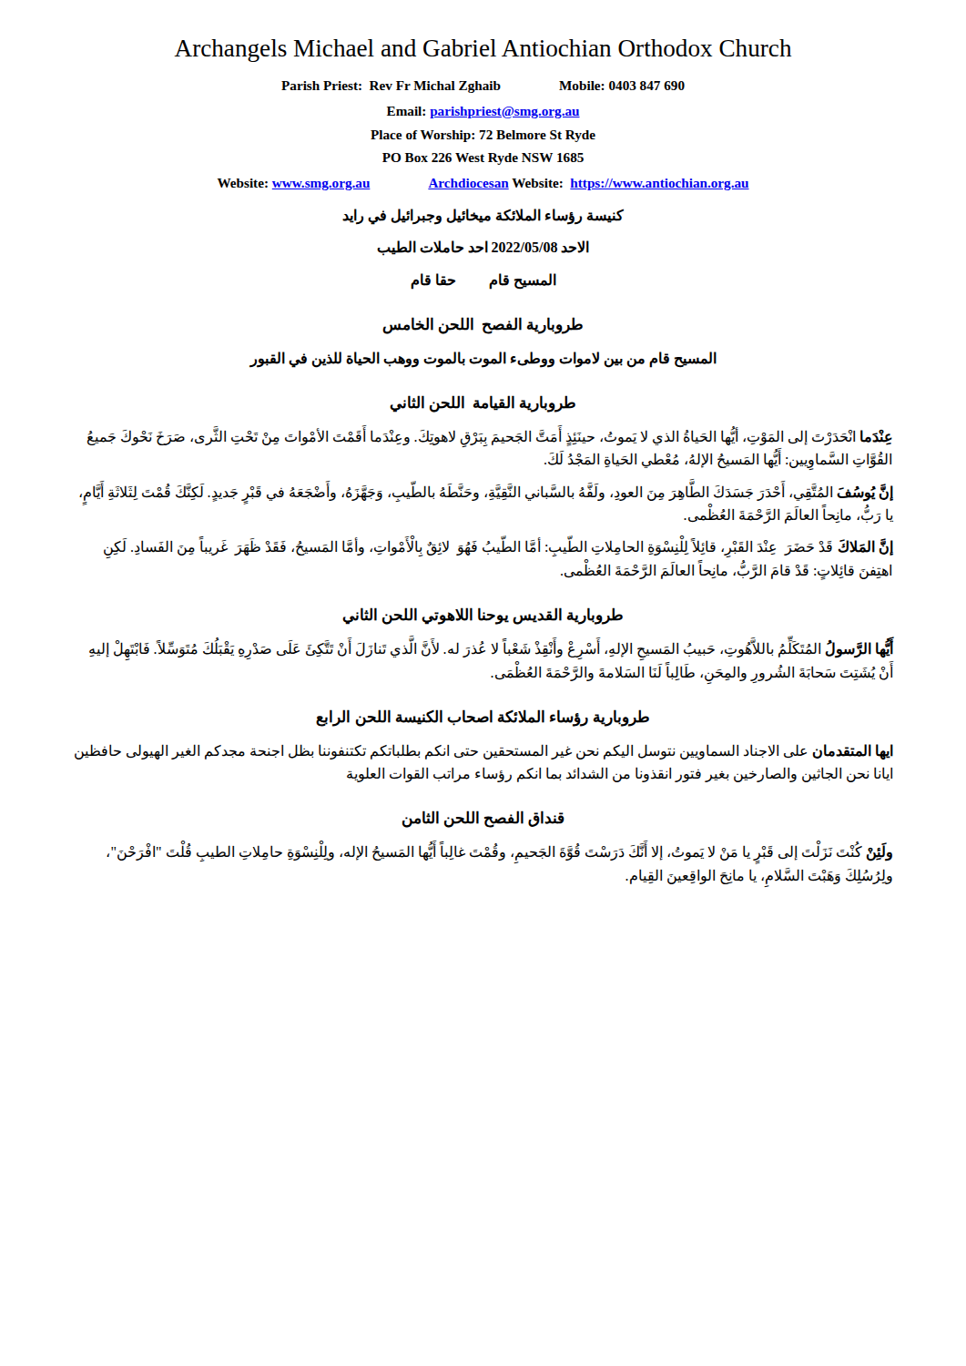Archangels Michael and Gabriel Antiochian Orthodox Church
Parish Priest: Rev Fr Michal Zghaib
Mobile: 0403 847 690
Email: parishpriest@smg.org.au
Place of Worship: 72 Belmore St Ryde
PO Box 226 West Ryde NSW 1685
Website: www.smg.org.au
Archdiocesan Website: https://www.antiochian.org.au
كنيسة رؤساء الملائكة ميخائيل وجبرائيل في رايد
الاحد 2022/05/08 احد حاملات الطيب
المسيح قام حقا قام
طروبارية الفصح اللحن الخامس
المسيح قام من بين لاموات ووطىء الموت بالموت ووهب الحياة للذين في القبور
طروبارية القيامة اللحن الثاني
عِنْدَما انْحَدَرْتَ إلى المَوْتِ، أيُّها الحَياةُ الذي لا يَموتُ، حينَئِذٍ أَمَتَّ الجَحيمَ بِبَرْقِ لاهوتِكَ. وعِنْدَما أَقَمْتَ الأمْواتَ مِنْ تَحْتِ الثَّرى، صَرَخَ نَحْوكَ جَميعُ القُوَّاتِ السَّماوِيين: أَيُّها المَسيحُ الإلهُ، مُعْطي الحَياةِ المَجْدُ لَكَ.
إنَّ يُوسُفَ المُتَّقِي، أَحْدَرَ جَسَدَكَ الطَّاهِرَ مِنَ العودِ، ولَفَّهُ بالسَّباني النَّقِيَّةِ، وحَنَّطَهُ بالطّيبِ، وَجَهَّزَهُ، وأَضْجَعَهُ في قَبْرٍ جَديدٍ. لَكِنَّكَ قُمْتَ لِثَلاثَةِ أَيَّامٍ، يا رَبُّ، مانِحاً العالَمَ الرَّحْمَةَ العُظْمى.
إنَّ المَلاكَ قَدْ حَضَرَ عِنْدَ القَبْرِ، قائِلاً لِلْنِسْوَةِ الحامِلاتِ الطّيبِ: أمَّا الطّيبُ فَهُوَ لائِقٌ بِالْأَمْواتِ، وأمَّا المَسيحُ، فَقَدْ ظَهَرَ غَريباً مِنَ الفَسادِ. لَكِنِ اهتِفنَ قائِلاتٍ: قَدْ قامَ الرَّبُّ، مانِحاً العالَمَ الرَّحْمَةَ العُظْمى.
طروبارية القديس يوحنا اللاهوتي اللحن الثاني
أَيُّها الرَّسولُ المُتَكَلِّمُ باللاَّهُوتِ، حَبيبُ المَسيحِ الإلهِ، أَسْرِعْ وأَنْقِذْ شَعْباً لا عُذرَ له. لأَنَّ الَّذي تَنازَلَ أَنْ تَتَّكِئَ عَلَى صَدْرِهِ يَقْبَلُكَ مُتَوَسِّلاً. فَابْتَهِلْ إليهِ أَنْ يُشَتِتَ سَحابَةَ الشُرورِ والمِحَنِ، طَالِباً لَنَا السَلامةَ والرَّحْمَةَ العُظْمَى.
طروبارية رؤساء الملائكة اصحاب الكنيسة اللحن الرابع
ايها المتقدمان على الاجناد السماويين نتوسل اليكم نحن غير المستحقين حتى انكم بطلباتكم تكتنفوننا بظل اجنحة مجدكم الغير الهيولى حافظين ايانا نحن الجاثين والصارخين بغير فتور انقذونا من الشدائد بما انكم رؤساء مراتب القوات العلوية
قنداق الفصح اللحن الثامن
ولَئِنْ كُنْتَ نَزَلْتَ إلى قَبْرٍ يا مَنْ لا يَموتُ، إلا أَنَّكَ دَرَسْتَ قُوَّةَ الجَحيمِ، وقُمْتَ غالِباً أَيُّها المَسيحُ الإله، ولِلْنِسْوَةِ حامِلاتِ الطيبِ قُلْتَ "افْرَحْنَ"، ولِرُسُلِكَ وَهَبْتَ السَّلامِ، يا مانِحَ الواقِعينَ القِيام.